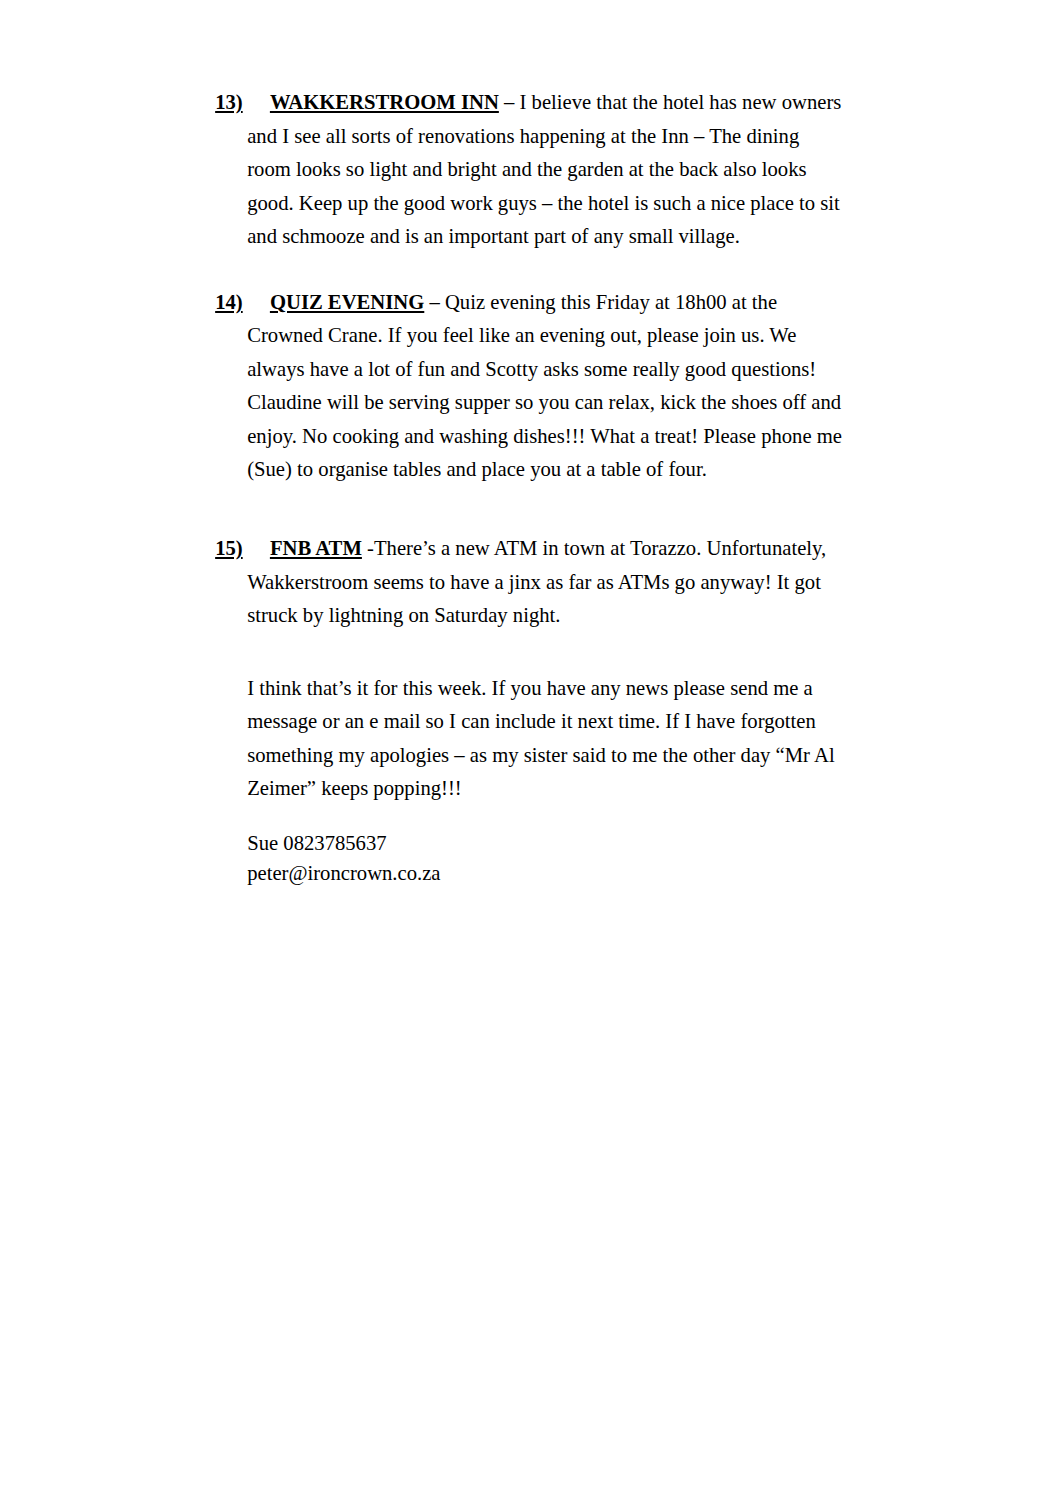13) WAKKERSTROOM INN – I believe that the hotel has new owners and I see all sorts of renovations happening at the Inn – The dining room looks so light and bright and the garden at the back also looks good. Keep up the good work guys – the hotel is such a nice place to sit and schmooze and is an important part of any small village.
14) QUIZ EVENING – Quiz evening this Friday at 18h00 at the Crowned Crane. If you feel like an evening out, please join us. We always have a lot of fun and Scotty asks some really good questions! Claudine will be serving supper so you can relax, kick the shoes off and enjoy. No cooking and washing dishes!!! What a treat! Please phone me (Sue) to organise tables and place you at a table of four.
15) FNB ATM -There’s a new ATM in town at Torazzo. Unfortunately, Wakkerstroom seems to have a jinx as far as ATMs go anyway! It got struck by lightning on Saturday night.
I think that’s it for this week. If you have any news please send me a message or an e mail so I can include it next time. If I have forgotten something my apologies – as my sister said to me the other day “Mr Al Zeimer” keeps popping!!!
Sue 0823785637
peter@ironcrown.co.za